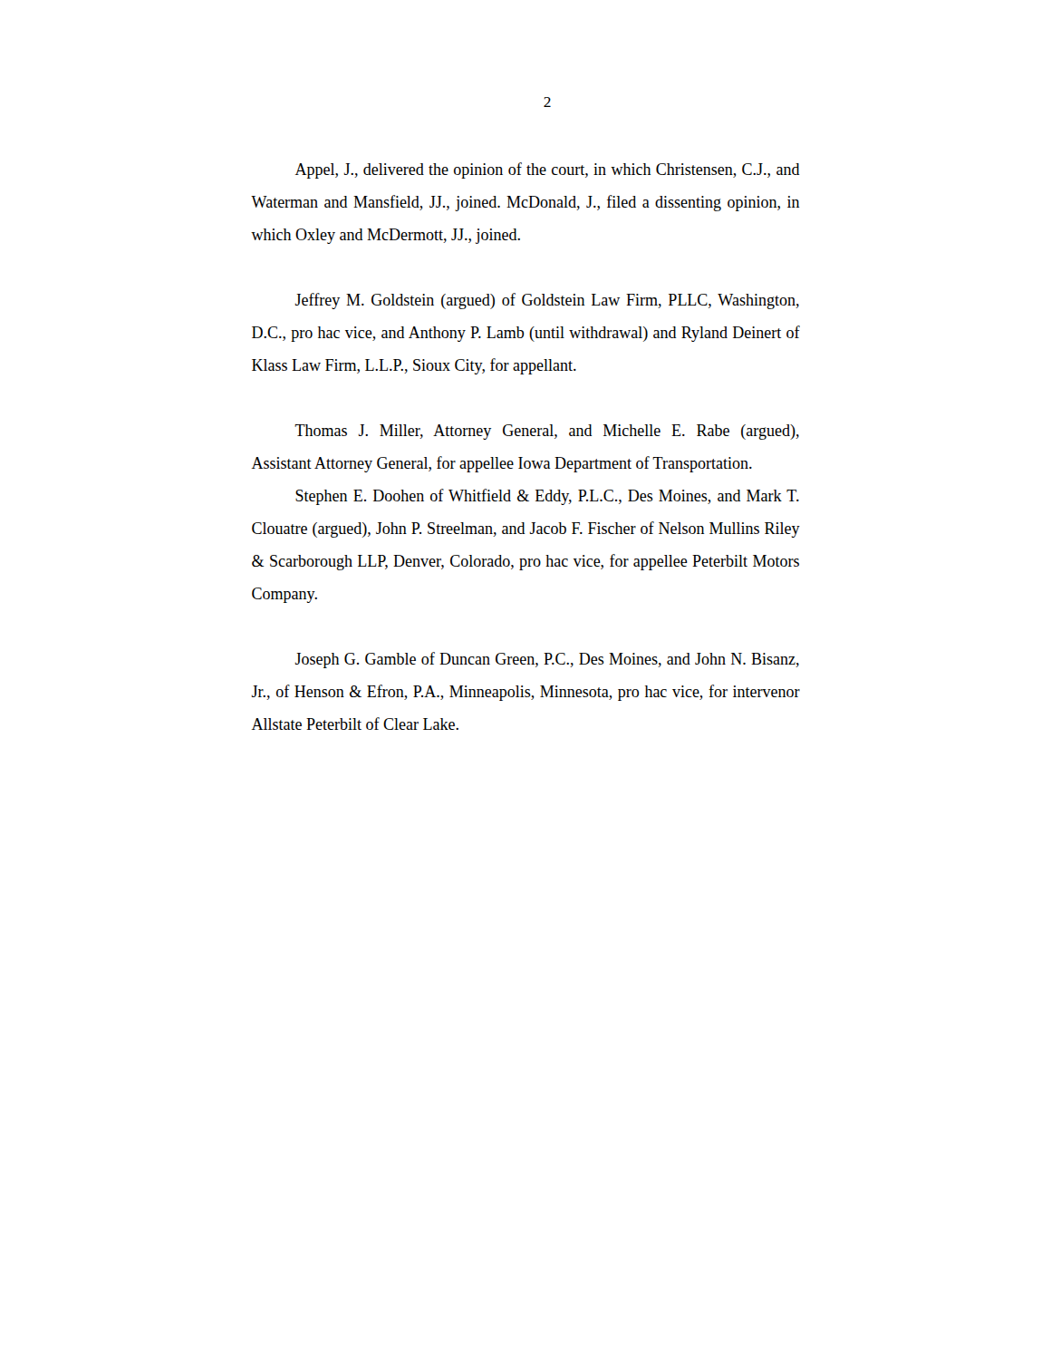2
Appel, J., delivered the opinion of the court, in which Christensen, C.J., and Waterman and Mansfield, JJ., joined. McDonald, J., filed a dissenting opinion, in which Oxley and McDermott, JJ., joined.
Jeffrey M. Goldstein (argued) of Goldstein Law Firm, PLLC, Washington, D.C., pro hac vice, and Anthony P. Lamb (until withdrawal) and Ryland Deinert of Klass Law Firm, L.L.P., Sioux City, for appellant.
Thomas J. Miller, Attorney General, and Michelle E. Rabe (argued), Assistant Attorney General, for appellee Iowa Department of Transportation.
Stephen E. Doohen of Whitfield & Eddy, P.L.C., Des Moines, and Mark T. Clouatre (argued), John P. Streelman, and Jacob F. Fischer of Nelson Mullins Riley & Scarborough LLP, Denver, Colorado, pro hac vice, for appellee Peterbilt Motors Company.
Joseph G. Gamble of Duncan Green, P.C., Des Moines, and John N. Bisanz, Jr., of Henson & Efron, P.A., Minneapolis, Minnesota, pro hac vice, for intervenor Allstate Peterbilt of Clear Lake.